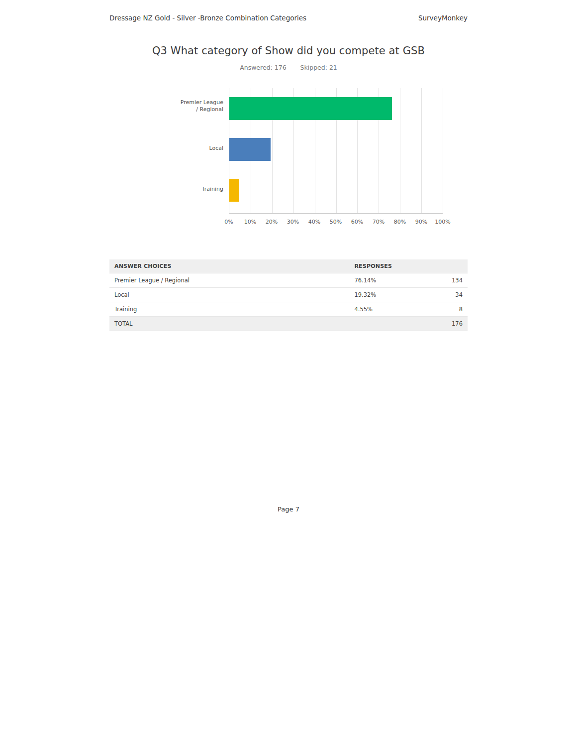Dressage NZ Gold - Silver -Bronze Combination Categories
SurveyMonkey
Q3 What category of Show did you compete at GSB
Answered: 176 Skipped: 21
Premier League
/ Regional
Local
Training
0%
10%
20%
30%
40%
50%
60%
70%
80%
90%
100%
| ANSWER CHOICES | RESPONSES |
| --- | --- |
| Premier League / Regional | 76.14% | 134 |
| Local | 19.32% | 34 |
| Training | 4.55% | 8 |
| TOTAL | | 176 |
Page 7